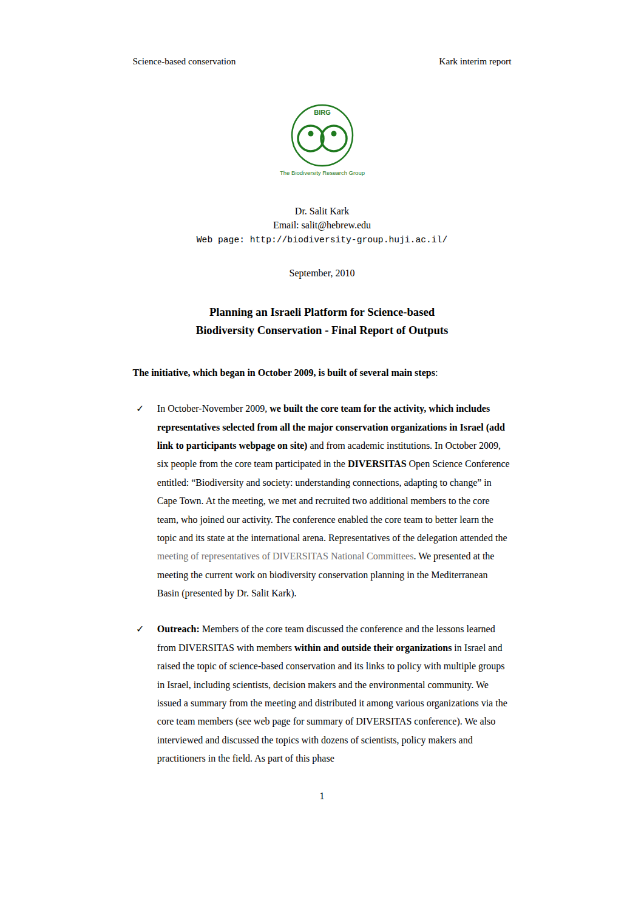Science-based conservation
Kark interim report
BIRG The Biodiversity Research Group
Dr. Salit Kark
Email: salit@hebrew.edu
Web page: http://biodiversity-group.huji.ac.il/
September, 2010
Planning an Israeli Platform for Science-based
Biodiversity Conservation - Final Report of Outputs
The initiative, which began in October 2009, is built of several main steps:
In October-November 2009, we built the core team for the activity, which includes representatives selected from all the major conservation organizations in Israel (add link to participants webpage on site) and from academic institutions. In October 2009, six people from the core team participated in the DIVERSITAS Open Science Conference entitled: “Biodiversity and society: understanding connections, adapting to change” in Cape Town. At the meeting, we met and recruited two additional members to the core team, who joined our activity. The conference enabled the core team to better learn the topic and its state at the international arena. Representatives of the delegation attended the meeting of representatives of DIVERSITAS National Committees. We presented at the meeting the current work on biodiversity conservation planning in the Mediterranean Basin (presented by Dr. Salit Kark).
Outreach: Members of the core team discussed the conference and the lessons learned from DIVERSITAS with members within and outside their organizations in Israel and raised the topic of science-based conservation and its links to policy with multiple groups in Israel, including scientists, decision makers and the environmental community. We issued a summary from the meeting and distributed it among various organizations via the core team members (see web page for summary of DIVERSITAS conference). We also interviewed and discussed the topics with dozens of scientists, policy makers and practitioners in the field. As part of this phase
1